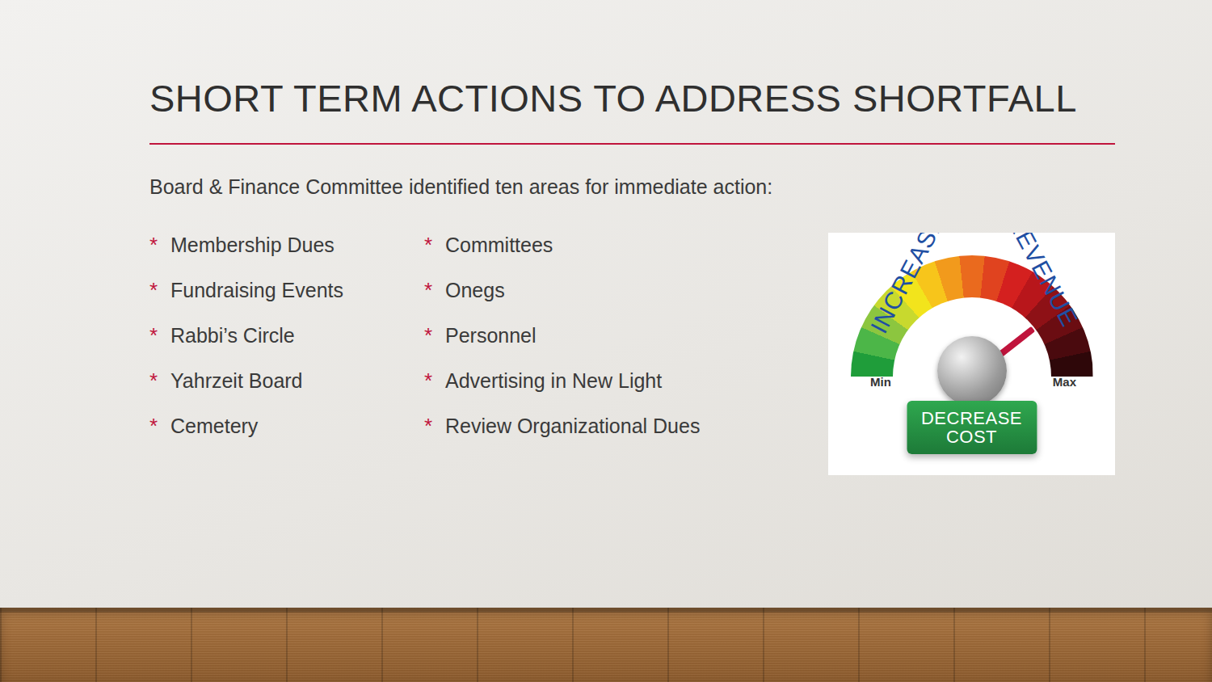Short Term Actions to Address Shortfall
Board & Finance Committee identified ten areas for immediate action:
Membership Dues
Fundraising Events
Rabbi’s Circle
Yahrzeit Board
Cemetery
Committees
Onegs
Personnel
Advertising in New Light
Review Organizational Dues
INCREASE
REVENUE
Min
Max
DECREASE
COST